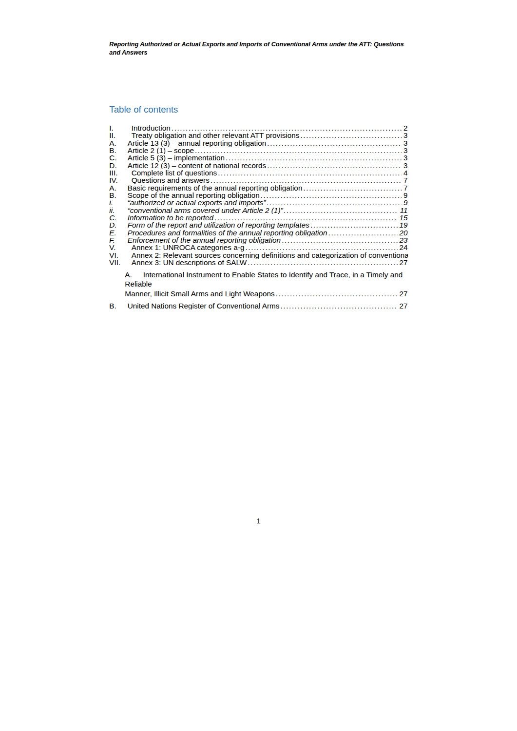Reporting Authorized or Actual Exports and Imports of Conventional Arms under the ATT: Questions and Answers
Table of contents
I. Introduction .................................................................................................................. 2
II. Treaty obligation and other relevant ATT provisions ..................................................................... 3
A. Article 13 (3) – annual reporting obligation .............................................................. 3
B. Article 2 (1) – scope ................................................................................................. 3
C. Article 5 (3) – implementation ................................................................................... 3
D. Article 12 (3) – content of national records .............................................................. 3
III. Complete list of questions ............................................................................................. 4
IV. Questions and answers .................................................................................................. 7
A. Basic requirements of the annual reporting obligation ............................................ 7
B. Scope of the annual reporting obligation ..................................................................... 9
i.“authorized or actual exports and imports” ............................................................ 9
ii.“conventional arms covered under Article 2 (1)” ................................................ 11
C. Information to be reported ....................................................................................... 15
D. Form of the report and utilization of reporting templates ...................................... 19
E. Procedures and formalities of the annual reporting obligation ............................... 20
F. Enforcement of the annual reporting obligation ..................................................... 23
V. Annex 1: UNROCA categories a-g ................................................................................. 24
VI. Annex 2: Relevant sources concerning definitions and categorization of conventional arms ..... 26
VII. Annex 3: UN descriptions of SALW .............................................................................. 27
A. International Instrument to Enable States to Identify and Trace, in a Timely and Reliable
Manner, Illicit Small Arms and Light Weapons .............................................................. 27
B. United Nations Register of Conventional Arms ....................................................... 27
1